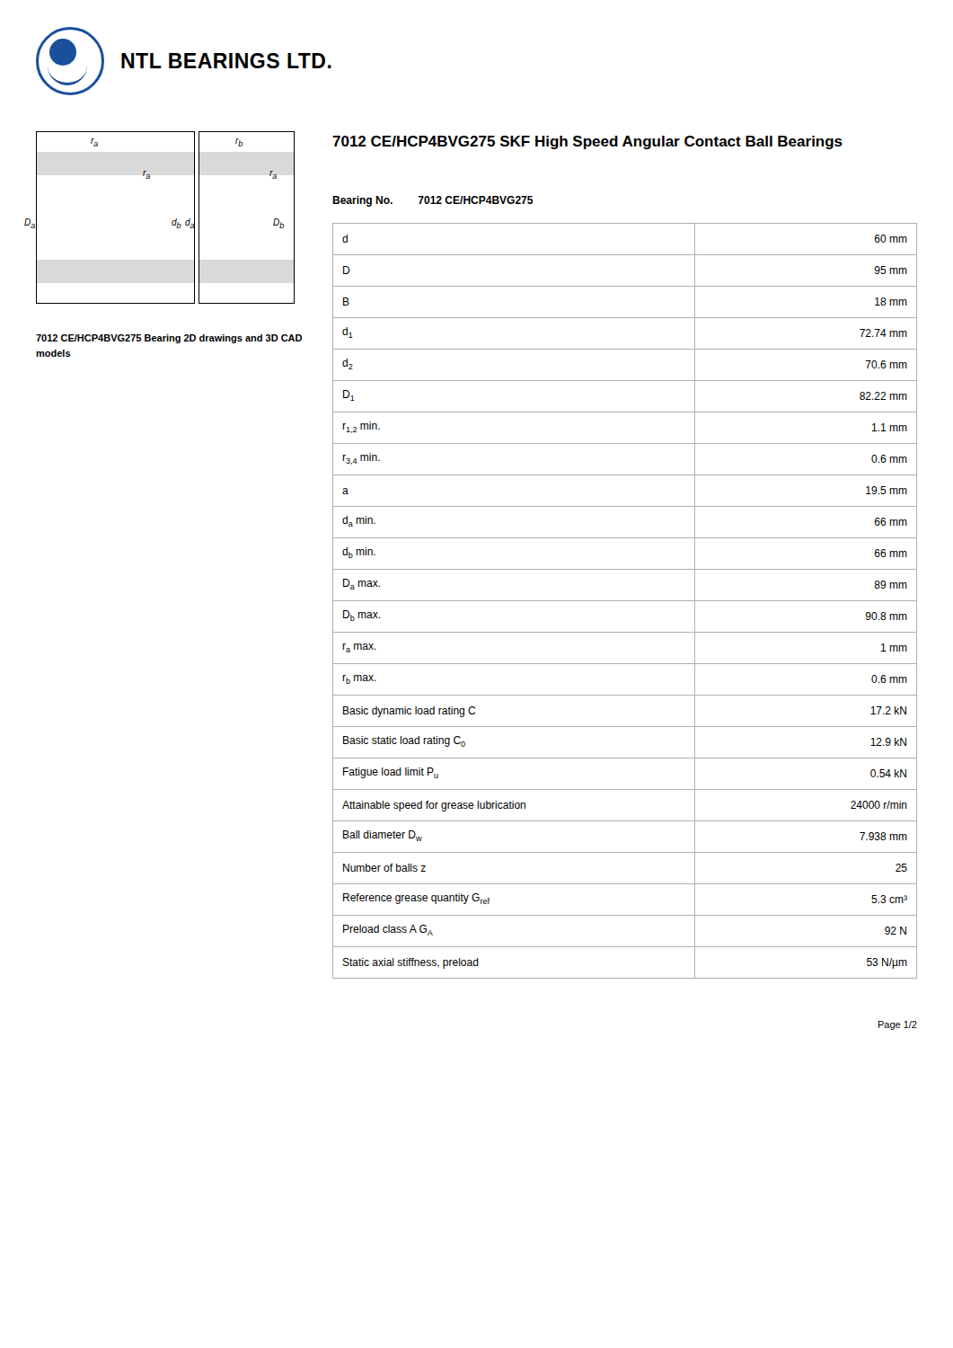NTL BEARINGS LTD.
ra
ra
Da
db
rb
ra
da
Db
7012 CE/HCP4BVG275 Bearing 2D drawings and 3D CAD models
7012 CE/HCP4BVG275 SKF High Speed Angular Contact Ball Bearings
Bearing No.7012 CE/HCP4BVG275
| d | 60 mm |
| D | 95 mm |
| B | 18 mm |
| d 1 | 72.74 mm |
| d 2 | 70.6 mm |
| D 1 | 82.22 mm |
| r 1,2 min. | 1.1 mm |
| r 3,4 min. | 0.6 mm |
| a | 19.5 mm |
| d a min. | 66 mm |
| d b min. | 66 mm |
| D a max. | 89 mm |
| D b max. | 90.8 mm |
| r a max. | 1 mm |
| r b max. | 0.6 mm |
| Basic dynamic load rating C | 17.2 kN |
| Basic static load rating C 0 | 12.9 kN |
| Fatigue load limit P u | 0.54 kN |
| Attainable speed for grease lubrication | 24000 r/min |
| Ball diameter D w | 7.938 mm |
| Number of balls z | 25 |
| Reference grease quantity G ref | 5.3 cm³ |
| Preload class A G A | 92 N |
| Static axial stiffness, preload | 53 N/µm |
Page 1/2